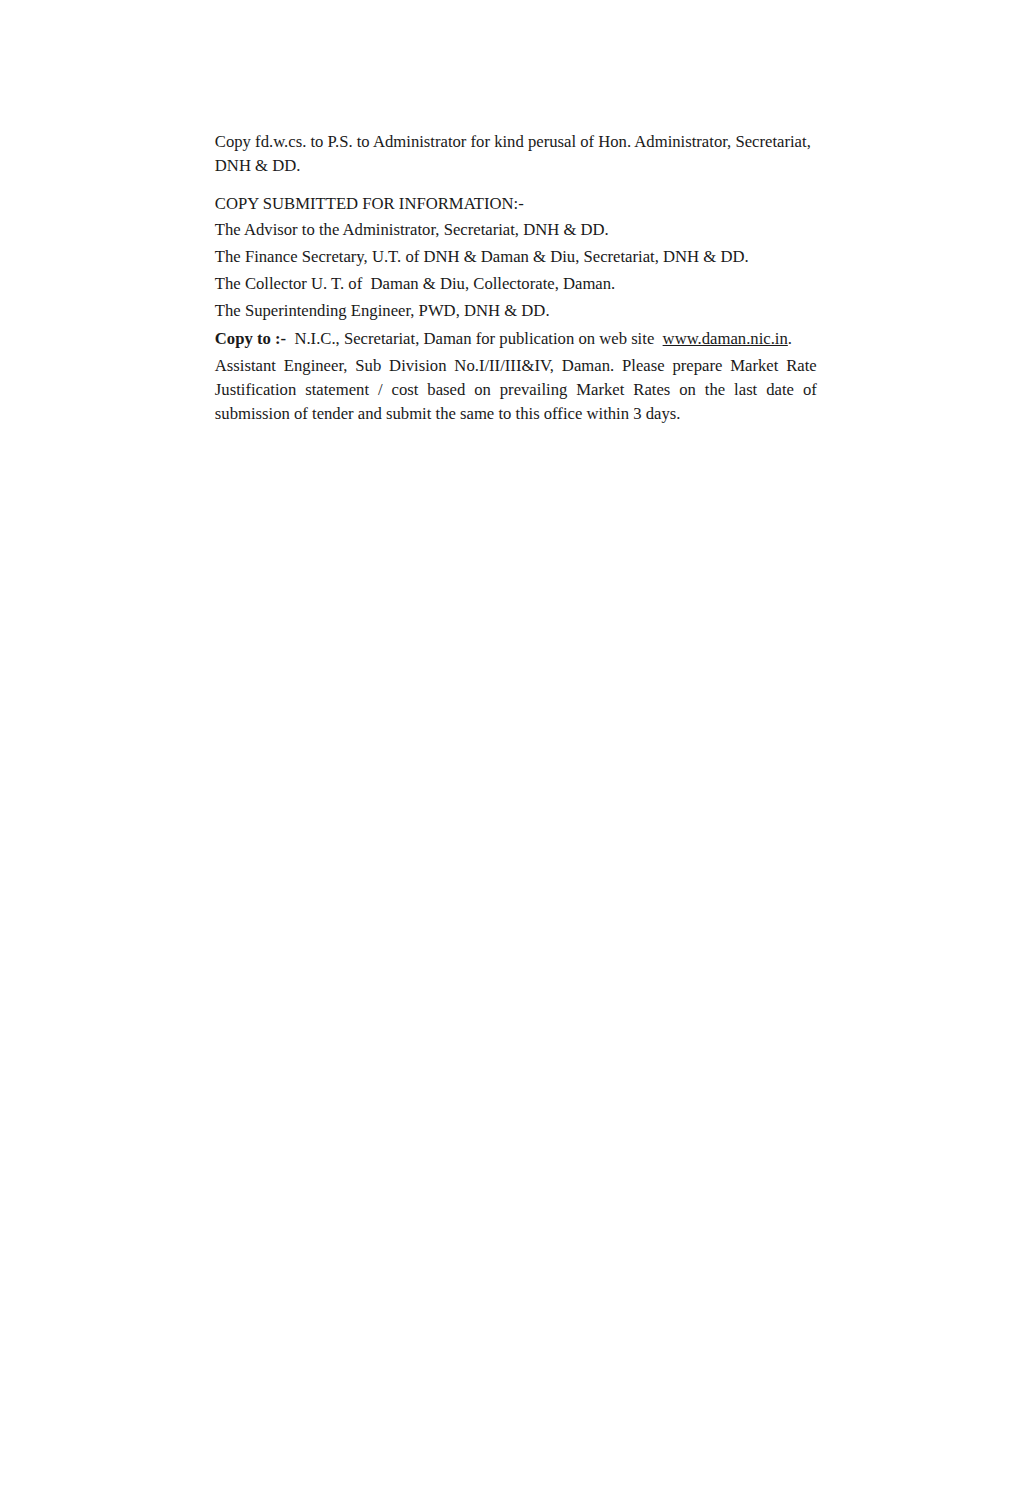Copy fd.w.cs. to P.S. to Administrator for kind perusal of Hon. Administrator, Secretariat, DNH & DD.
COPY SUBMITTED FOR INFORMATION:-
The Advisor to the Administrator, Secretariat, DNH & DD.
The Finance Secretary, U.T. of DNH & Daman & Diu, Secretariat, DNH & DD.
The Collector U. T. of Daman & Diu, Collectorate, Daman.
The Superintending Engineer, PWD, DNH & DD.
Copy to :- N.I.C., Secretariat, Daman for publication on web site www.daman.nic.in.
Assistant Engineer, Sub Division No.I/II/III&IV, Daman. Please prepare Market Rate Justification statement / cost based on prevailing Market Rates on the last date of submission of tender and submit the same to this office within 3 days.